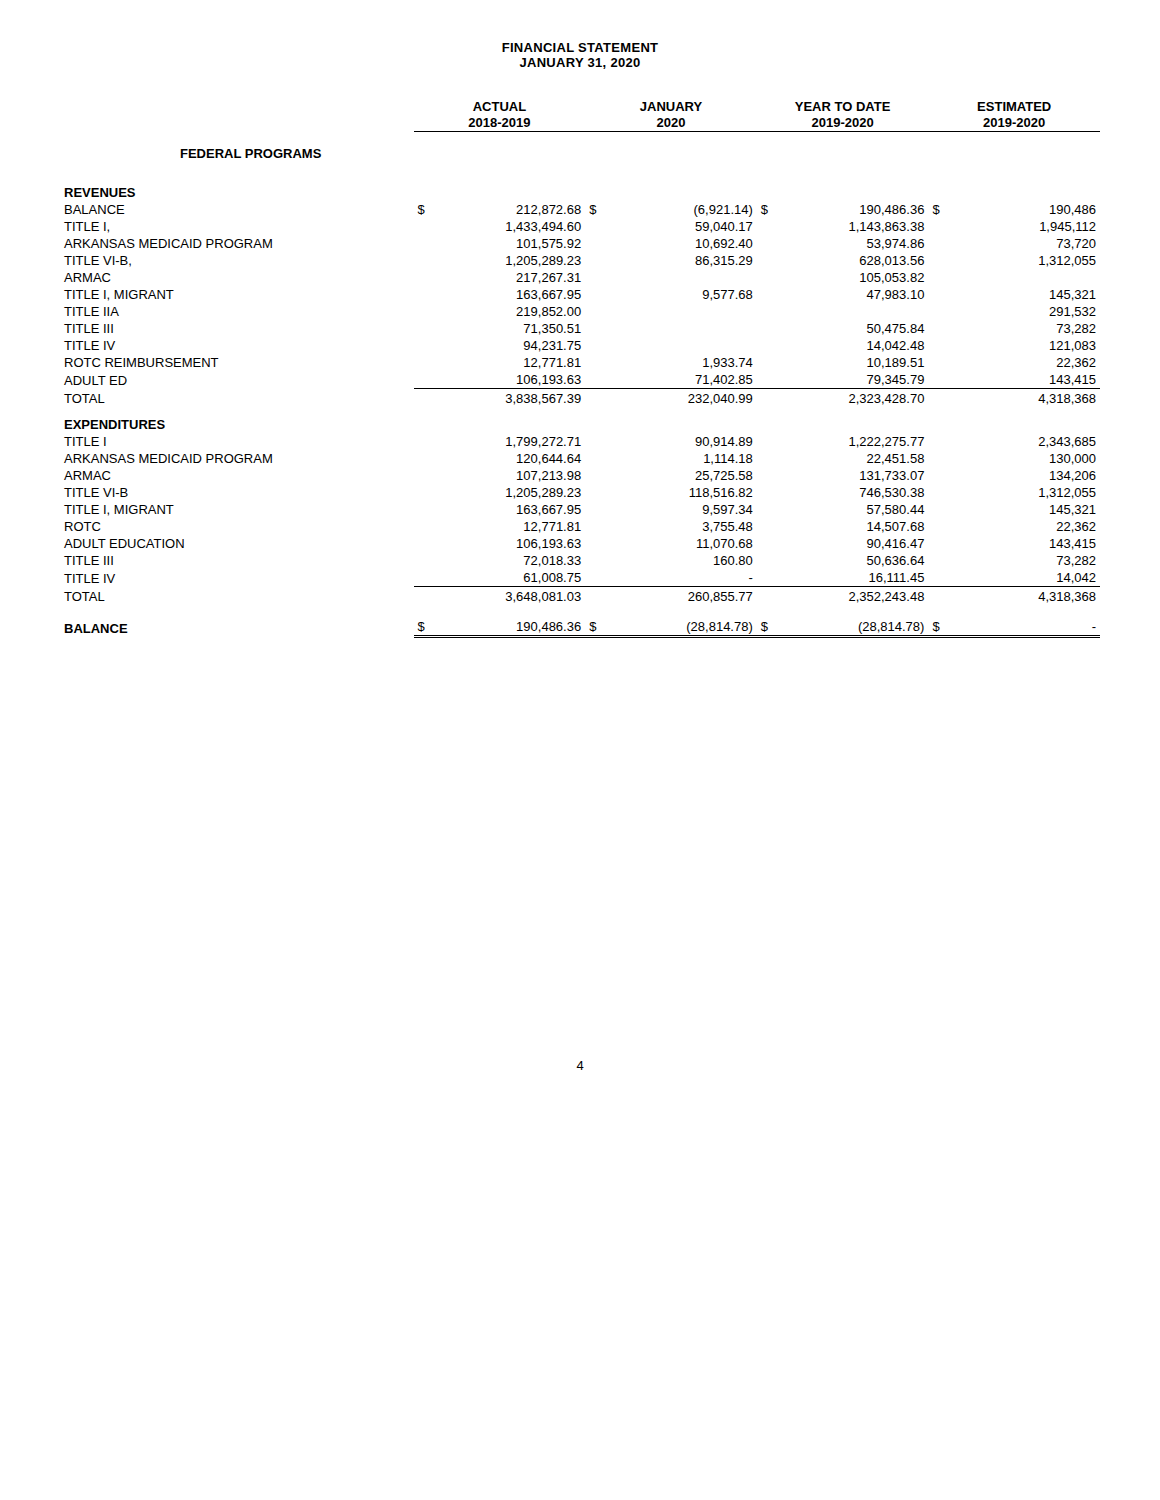FINANCIAL STATEMENT
JANUARY 31, 2020
| | ACTUAL | JANUARY | YEAR TO DATE | ESTIMATED |
| | 2018-2019 | 2020 | 2019-2020 | 2019-2020 |
| FEDERAL PROGRAMS |
| REVENUES | | | | |
| BALANCE | $ 212,872.68 | $ (6,921.14) | $ 190,486.36 | $ 190,486 |
| TITLE I, | 1,433,494.60 | 59,040.17 | 1,143,863.38 | 1,945,112 |
| ARKANSAS MEDICAID PROGRAM | 101,575.92 | 10,692.40 | 53,974.86 | 73,720 |
| TITLE VI-B, | 1,205,289.23 | 86,315.29 | 628,013.56 | 1,312,055 |
| ARMAC | 217,267.31 | | 105,053.82 | |
| TITLE I, MIGRANT | 163,667.95 | 9,577.68 | 47,983.10 | 145,321 |
| TITLE IIA | 219,852.00 | | | 291,532 |
| TITLE III | 71,350.51 | | 50,475.84 | 73,282 |
| TITLE IV | 94,231.75 | | 14,042.48 | 121,083 |
| ROTC REIMBURSEMENT | 12,771.81 | 1,933.74 | 10,189.51 | 22,362 |
| ADULT ED | 106,193.63 | 71,402.85 | 79,345.79 | 143,415 |
| TOTAL | 3,838,567.39 | 232,040.99 | 2,323,428.70 | 4,318,368 |
| EXPENDITURES | | | | |
| TITLE I | 1,799,272.71 | 90,914.89 | 1,222,275.77 | 2,343,685 |
| ARKANSAS MEDICAID PROGRAM | 120,644.64 | 1,114.18 | 22,451.58 | 130,000 |
| ARMAC | 107,213.98 | 25,725.58 | 131,733.07 | 134,206 |
| TITLE VI-B | 1,205,289.23 | 118,516.82 | 746,530.38 | 1,312,055 |
| TITLE I, MIGRANT | 163,667.95 | 9,597.34 | 57,580.44 | 145,321 |
| ROTC | 12,771.81 | 3,755.48 | 14,507.68 | 22,362 |
| ADULT EDUCATION | 106,193.63 | 11,070.68 | 90,416.47 | 143,415 |
| TITLE III | 72,018.33 | 160.80 | 50,636.64 | 73,282 |
| TITLE IV | 61,008.75 | - | 16,111.45 | 14,042 |
| TOTAL | 3,648,081.03 | 260,855.77 | 2,352,243.48 | 4,318,368 |
| BALANCE | $ 190,486.36 | $ (28,814.78) | $ (28,814.78) | $ - |
4